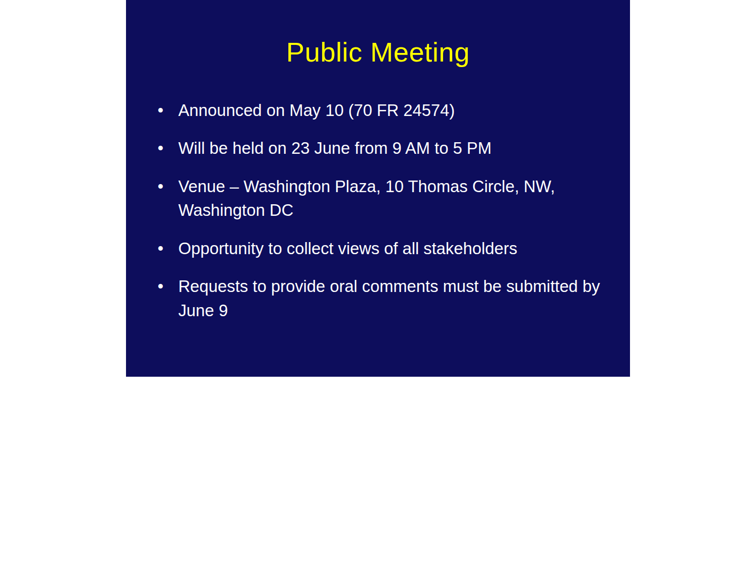Public Meeting
Announced on May 10 (70 FR 24574)
Will be held on 23 June from 9 AM to 5 PM
Venue – Washington Plaza, 10 Thomas Circle, NW, Washington DC
Opportunity to collect views of all stakeholders
Requests to provide oral comments must be submitted by June 9